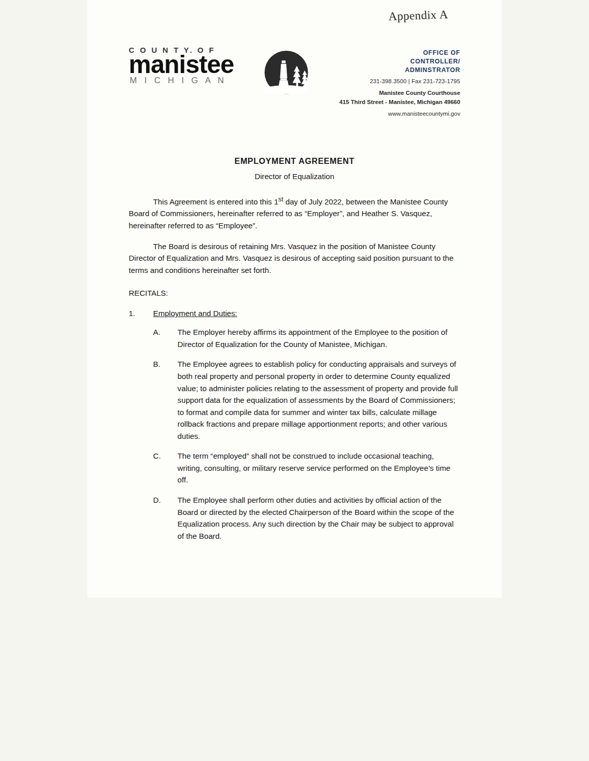Appendix A
C O U N T Y. O F
manistee
M I C H I G A N
OFFICE OF
CONTROLLER/
ADMINSTRATOR
231-398.3500 | Fax 231-723-1795
Manistee County Courthouse
415 Third Street - Manistee, Michigan 49660
www.manisteecountymi.gov
EMPLOYMENT AGREEMENT
Director of Equalization
This Agreement is entered into this 1st day of July 2022, between the Manistee County Board of Commissioners, hereinafter referred to as “Employer”, and Heather S. Vasquez, hereinafter referred to as “Employee”.
The Board is desirous of retaining Mrs. Vasquez in the position of Manistee County Director of Equalization and Mrs. Vasquez is desirous of accepting said position pursuant to the terms and conditions hereinafter set forth.
RECITALS:
1. Employment and Duties:
The Employer hereby affirms its appointment of the Employee to the position of Director of Equalization for the County of Manistee, Michigan.
The Employee agrees to establish policy for conducting appraisals and surveys of both real property and personal property in order to determine County equalized value; to administer policies relating to the assessment of property and provide full support data for the equalization of assessments by the Board of Commissioners; to format and compile data for summer and winter tax bills, calculate millage rollback fractions and prepare millage apportionment reports; and other various duties.
The term “employed” shall not be construed to include occasional teaching, writing, consulting, or military reserve service performed on the Employee’s time off.
The Employee shall perform other duties and activities by official action of the Board or directed by the elected Chairperson of the Board within the scope of the Equalization process. Any such direction by the Chair may be subject to approval of the Board.